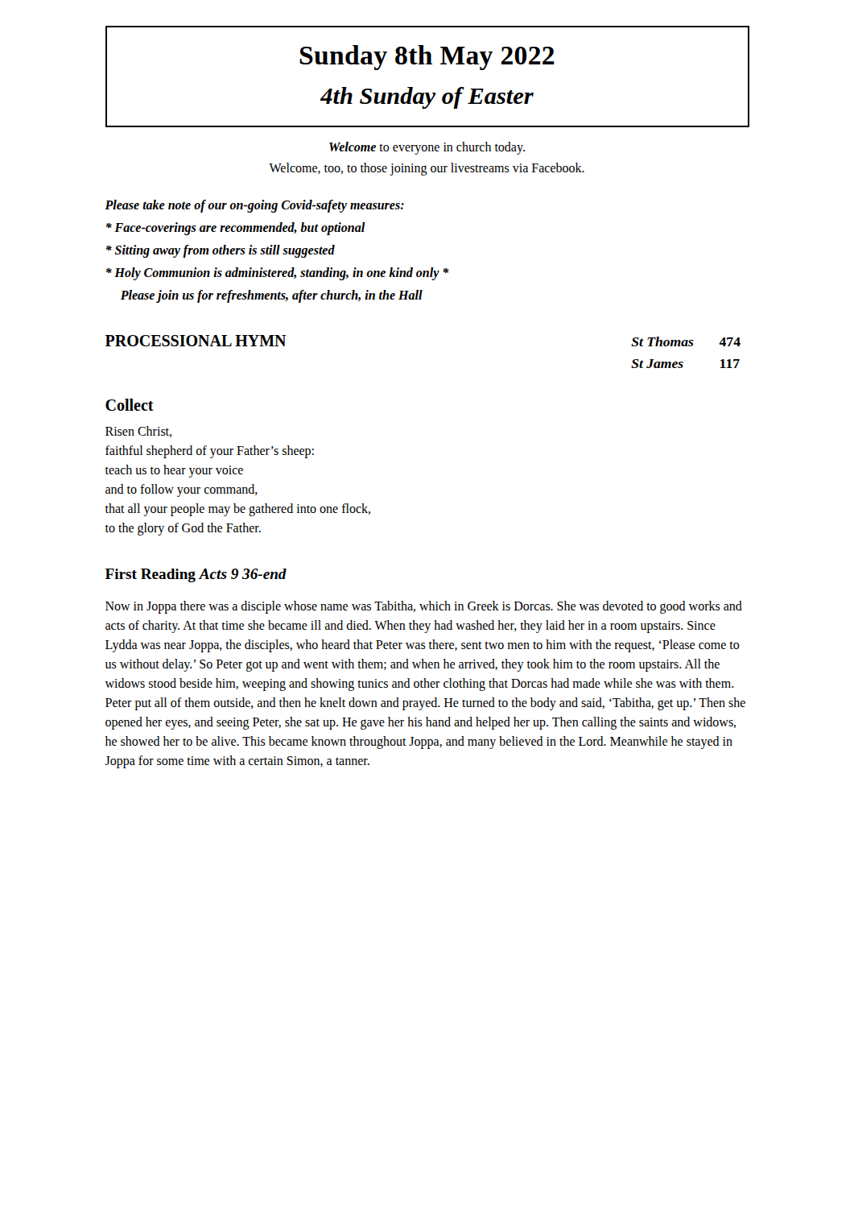Sunday 8th May 2022
4th Sunday of Easter
Welcome to everyone in church today.
Welcome, too, to those joining our livestreams via Facebook.
Please take note of our on-going Covid-safety measures:
* Face-coverings are recommended, but optional
* Sitting away from others is still suggested
* Holy Communion is administered, standing, in one kind only *
Please join us for refreshments, after church, in the Hall
PROCESSIONAL HYMN
| St Thomas | 474 |
| St James | 117 |
Collect
Risen Christ,
faithful shepherd of your Father’s sheep:
teach us to hear your voice
and to follow your command,
that all your people may be gathered into one flock,
to the glory of God the Father.
First Reading Acts 9 36-end
Now in Joppa there was a disciple whose name was Tabitha, which in Greek is Dorcas. She was devoted to good works and acts of charity. At that time she became ill and died. When they had washed her, they laid her in a room upstairs. Since Lydda was near Joppa, the disciples, who heard that Peter was there, sent two men to him with the request, ‘Please come to us without delay.’ So Peter got up and went with them; and when he arrived, they took him to the room upstairs. All the widows stood beside him, weeping and showing tunics and other clothing that Dorcas had made while she was with them. Peter put all of them outside, and then he knelt down and prayed. He turned to the body and said, ‘Tabitha, get up.’ Then she opened her eyes, and seeing Peter, she sat up. He gave her his hand and helped her up. Then calling the saints and widows, he showed her to be alive. This became known throughout Joppa, and many believed in the Lord. Meanwhile he stayed in Joppa for some time with a certain Simon, a tanner.